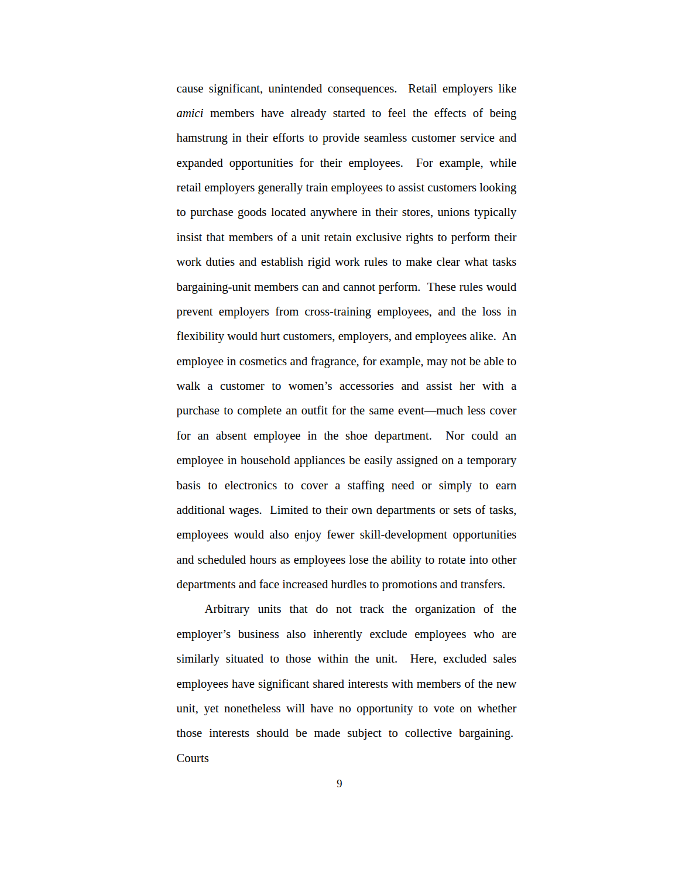cause significant, unintended consequences. Retail employers like amici members have already started to feel the effects of being hamstrung in their efforts to provide seamless customer service and expanded opportunities for their employees. For example, while retail employers generally train employees to assist customers looking to purchase goods located anywhere in their stores, unions typically insist that members of a unit retain exclusive rights to perform their work duties and establish rigid work rules to make clear what tasks bargaining-unit members can and cannot perform. These rules would prevent employers from cross-training employees, and the loss in flexibility would hurt customers, employers, and employees alike. An employee in cosmetics and fragrance, for example, may not be able to walk a customer to women’s accessories and assist her with a purchase to complete an outfit for the same event—much less cover for an absent employee in the shoe department. Nor could an employee in household appliances be easily assigned on a temporary basis to electronics to cover a staffing need or simply to earn additional wages. Limited to their own departments or sets of tasks, employees would also enjoy fewer skill-development opportunities and scheduled hours as employees lose the ability to rotate into other departments and face increased hurdles to promotions and transfers.
Arbitrary units that do not track the organization of the employer’s business also inherently exclude employees who are similarly situated to those within the unit. Here, excluded sales employees have significant shared interests with members of the new unit, yet nonetheless will have no opportunity to vote on whether those interests should be made subject to collective bargaining. Courts
9